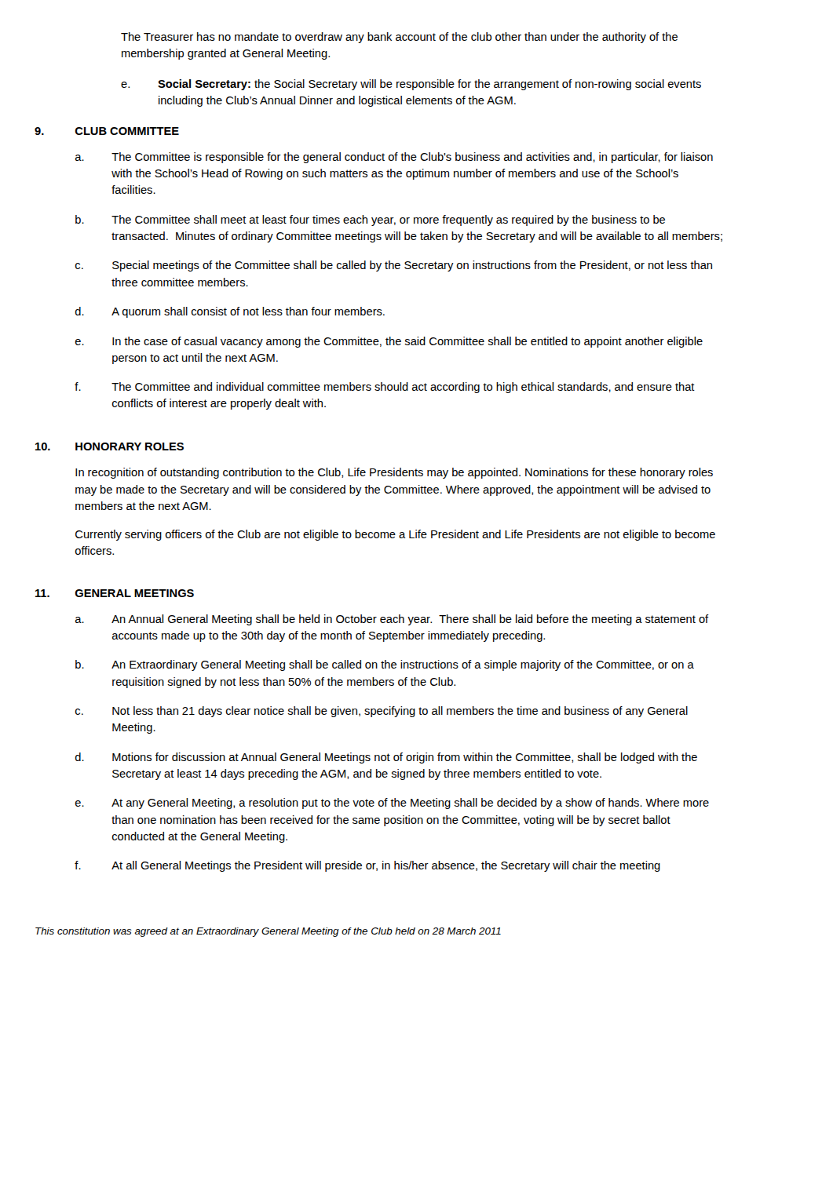The Treasurer has no mandate to overdraw any bank account of the club other than under the authority of the membership granted at General Meeting.
e. Social Secretary: the Social Secretary will be responsible for the arrangement of non-rowing social events including the Club’s Annual Dinner and logistical elements of the AGM.
9.
Club Committee
a. The Committee is responsible for the general conduct of the Club's business and activities and, in particular, for liaison with the School’s Head of Rowing on such matters as the optimum number of members and use of the School’s facilities.
b. The Committee shall meet at least four times each year, or more frequently as required by the business to be transacted. Minutes of ordinary Committee meetings will be taken by the Secretary and will be available to all members;
c. Special meetings of the Committee shall be called by the Secretary on instructions from the President, or not less than three committee members.
d. A quorum shall consist of not less than four members.
e. In the case of casual vacancy among the Committee, the said Committee shall be entitled to appoint another eligible person to act until the next AGM.
f. The Committee and individual committee members should act according to high ethical standards, and ensure that conflicts of interest are properly dealt with.
10.
Honorary Roles
In recognition of outstanding contribution to the Club, Life Presidents may be appointed. Nominations for these honorary roles may be made to the Secretary and will be considered by the Committee. Where approved, the appointment will be advised to members at the next AGM.
Currently serving officers of the Club are not eligible to become a Life President and Life Presidents are not eligible to become officers.
11.
General Meetings
a. An Annual General Meeting shall be held in October each year. There shall be laid before the meeting a statement of accounts made up to the 30th day of the month of September immediately preceding.
b. An Extraordinary General Meeting shall be called on the instructions of a simple majority of the Committee, or on a requisition signed by not less than 50% of the members of the Club.
c. Not less than 21 days clear notice shall be given, specifying to all members the time and business of any General Meeting.
d. Motions for discussion at Annual General Meetings not of origin from within the Committee, shall be lodged with the Secretary at least 14 days preceding the AGM, and be signed by three members entitled to vote.
e. At any General Meeting, a resolution put to the vote of the Meeting shall be decided by a show of hands. Where more than one nomination has been received for the same position on the Committee, voting will be by secret ballot conducted at the General Meeting.
f. At all General Meetings the President will preside or, in his/her absence, the Secretary will chair the meeting
This constitution was agreed at an Extraordinary General Meeting of the Club held on 28 March 2011